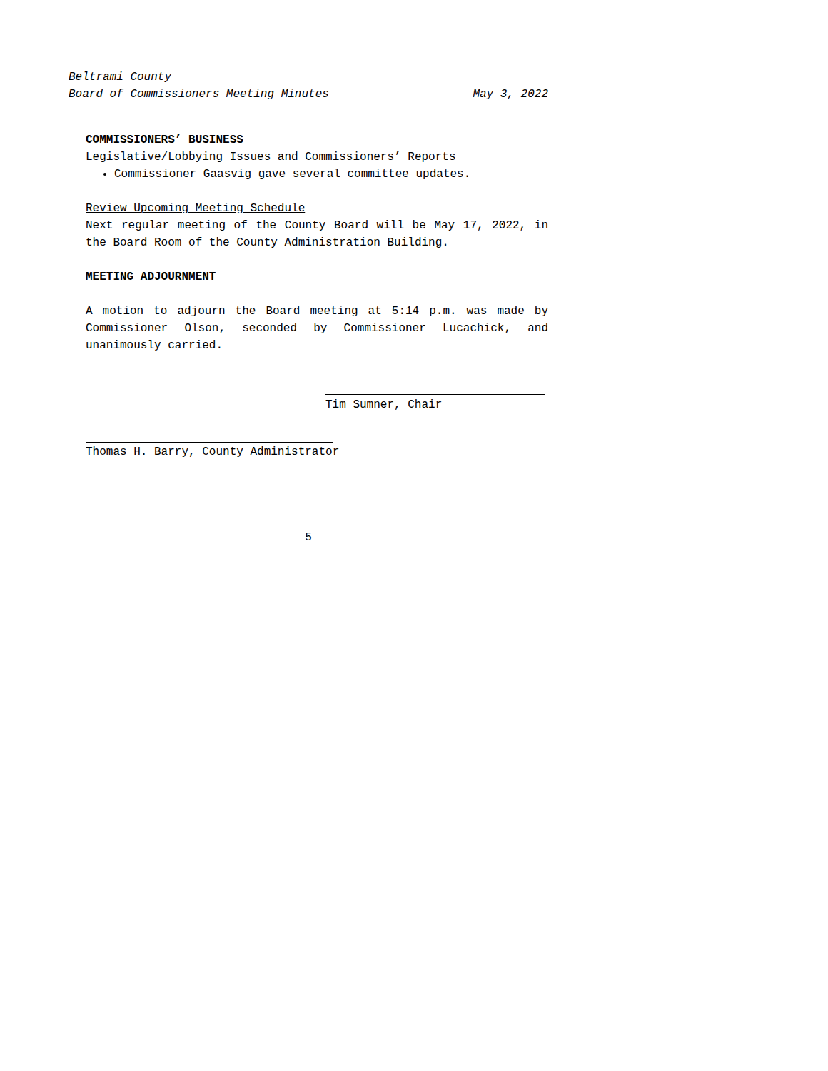Beltrami County
Board of Commissioners Meeting Minutes
May 3, 2022
COMMISSIONERS’ BUSINESS
Legislative/Lobbying Issues and Commissioners’ Reports
Commissioner Gaasvig gave several committee updates.
Review Upcoming Meeting Schedule
Next regular meeting of the County Board will be May 17, 2022, in the Board Room of the County Administration Building.
MEETING ADJOURNMENT
A motion to adjourn the Board meeting at 5:14 p.m. was made by Commissioner Olson, seconded by Commissioner Lucachick, and unanimously carried.
Tim Sumner, Chair
Thomas H. Barry, County Administrator
5